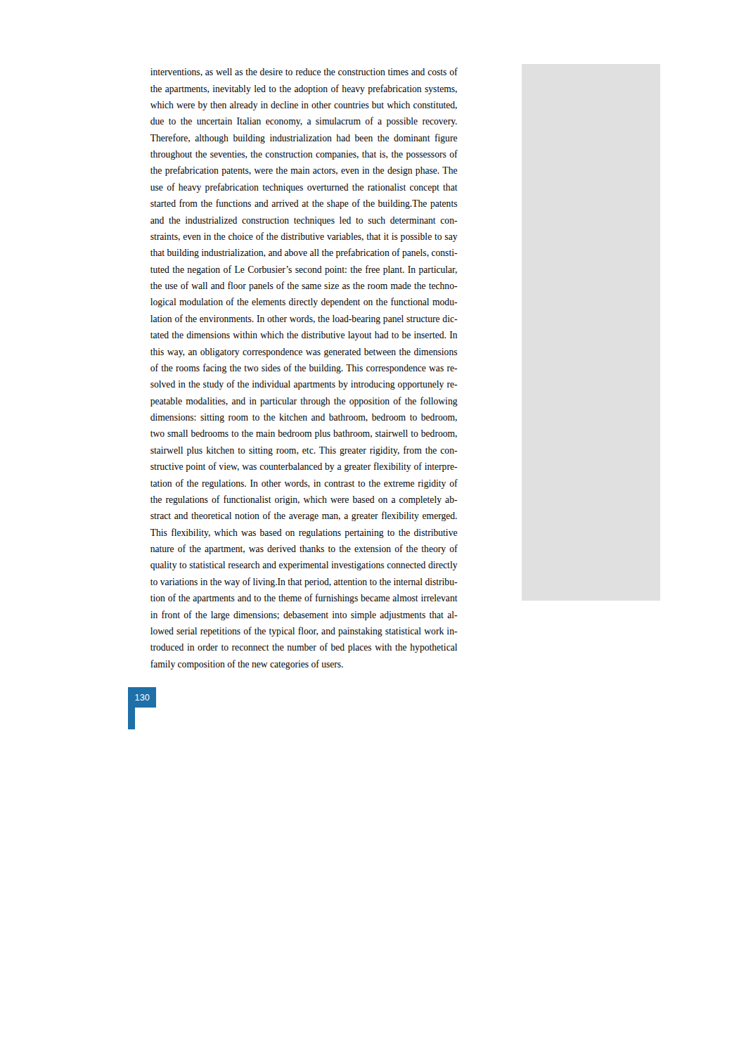interventions, as well as the desire to reduce the construction times and costs of the apartments, inevitably led to the adoption of heavy prefabrication systems, which were by then already in decline in other countries but which constituted, due to the uncertain Italian economy, a simulacrum of a possible recovery. Therefore, although building industrialization had been the dominant figure throughout the seventies, the construction companies, that is, the possessors of the prefabrication patents, were the main actors, even in the design phase. The use of heavy prefabrication techniques overturned the rationalist concept that started from the functions and arrived at the shape of the building.The patents and the industrialized construction techniques led to such determinant constraints, even in the choice of the distributive variables, that it is possible to say that building industrialization, and above all the prefabrication of panels, constituted the negation of Le Corbusier’s second point: the free plant. In particular, the use of wall and floor panels of the same size as the room made the technological modulation of the elements directly dependent on the functional modulation of the environments. In other words, the load-bearing panel structure dictated the dimensions within which the distributive layout had to be inserted. In this way, an obligatory correspondence was generated between the dimensions of the rooms facing the two sides of the building. This correspondence was resolved in the study of the individual apartments by introducing opportunely repeatable modalities, and in particular through the opposition of the following dimensions: sitting room to the kitchen and bathroom, bedroom to bedroom, two small bedrooms to the main bedroom plus bathroom, stairwell to bedroom, stairwell plus kitchen to sitting room, etc. This greater rigidity, from the constructive point of view, was counterbalanced by a greater flexibility of interpretation of the regulations. In other words, in contrast to the extreme rigidity of the regulations of functionalist origin, which were based on a completely abstract and theoretical notion of the average man, a greater flexibility emerged. This flexibility, which was based on regulations pertaining to the distributive nature of the apartment, was derived thanks to the extension of the theory of quality to statistical research and experimental investigations connected directly to variations in the way of living.In that period, attention to the internal distribution of the apartments and to the theme of furnishings became almost irrelevant in front of the large dimensions; debasement into simple adjustments that allowed serial repetitions of the typical floor, and painstaking statistical work introduced in order to reconnect the number of bed places with the hypothetical family composition of the new categories of users.
130